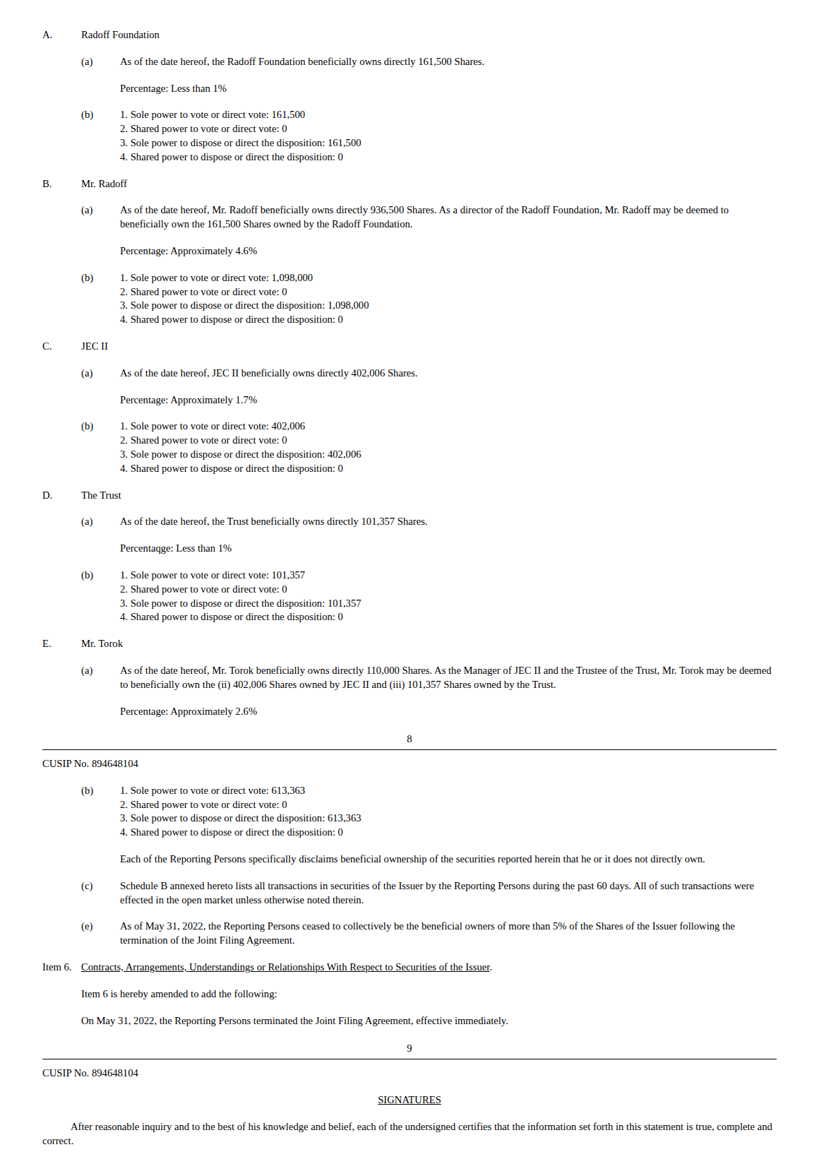| A. | Radoff Foundation |
| | (a) | As of the date hereof, the Radoff Foundation beneficially owns directly 161,500 Shares. |
| | | Percentage: Less than 1% |
| | (b) | 1. Sole power to vote or direct vote: 161,500 2. Shared power to vote or direct vote: 0 3. Sole power to dispose or direct the disposition: 161,500 4. Shared power to dispose or direct the disposition: 0 |
| B. | Mr. Radoff |
| | (a) | As of the date hereof, Mr. Radoff beneficially owns directly 936,500 Shares. As a director of the Radoff Foundation, Mr. Radoff may be deemed to beneficially own the 161,500 Shares owned by the Radoff Foundation. |
| | | Percentage: Approximately 4.6% |
| | (b) | 1. Sole power to vote or direct vote: 1,098,000 2. Shared power to vote or direct vote: 0 3. Sole power to dispose or direct the disposition: 1,098,000 4. Shared power to dispose or direct the disposition: 0 |
| C. | JEC II |
| | (a) | As of the date hereof, JEC II beneficially owns directly 402,006 Shares. |
| | | Percentage: Approximately 1.7% |
| | (b) | 1. Sole power to vote or direct vote: 402,006 2. Shared power to vote or direct vote: 0 3. Sole power to dispose or direct the disposition: 402,006 4. Shared power to dispose or direct the disposition: 0 |
| D. | The Trust |
| | (a) | As of the date hereof, the Trust beneficially owns directly 101,357 Shares. |
| | | Percentaqge: Less than 1% |
| | (b) | 1. Sole power to vote or direct vote: 101,357 2. Shared power to vote or direct vote: 0 3. Sole power to dispose or direct the disposition: 101,357 4. Shared power to dispose or direct the disposition: 0 |
| E. | Mr. Torok |
| | (a) | As of the date hereof, Mr. Torok beneficially owns directly 110,000 Shares. As the Manager of JEC II and the Trustee of the Trust, Mr. Torok may be deemed to beneficially own the (ii) 402,006 Shares owned by JEC II and (iii) 101,357 Shares owned by the Trust. |
| | | Percentage: Approximately 2.6% |
8
CUSIP No. 894648104
| | (b) | 1. Sole power to vote or direct vote: 613,363 2. Shared power to vote or direct vote: 0 3. Sole power to dispose or direct the disposition: 613,363 4. Shared power to dispose or direct the disposition: 0 |
| | | Each of the Reporting Persons specifically disclaims beneficial ownership of the securities reported herein that he or it does not directly own. |
| | (c) | Schedule B annexed hereto lists all transactions in securities of the Issuer by the Reporting Persons during the past 60 days. All of such transactions were effected in the open market unless otherwise noted therein. |
| | (e) | As of May 31, 2022, the Reporting Persons ceased to collectively be the beneficial owners of more than 5% of the Shares of the Issuer following the termination of the Joint Filing Agreement. |
| Item 6. | Contracts, Arrangements, Understandings or Relationships With Respect to Securities of the Issuer . |
| | Item 6 is hereby amended to add the following: |
| | On May 31, 2022, the Reporting Persons terminated the Joint Filing Agreement, effective immediately. |
9
CUSIP No. 894648104
SIGNATURES
After reasonable inquiry and to the best of his knowledge and belief, each of the undersigned certifies that the information set forth in this statement is true, complete and correct.